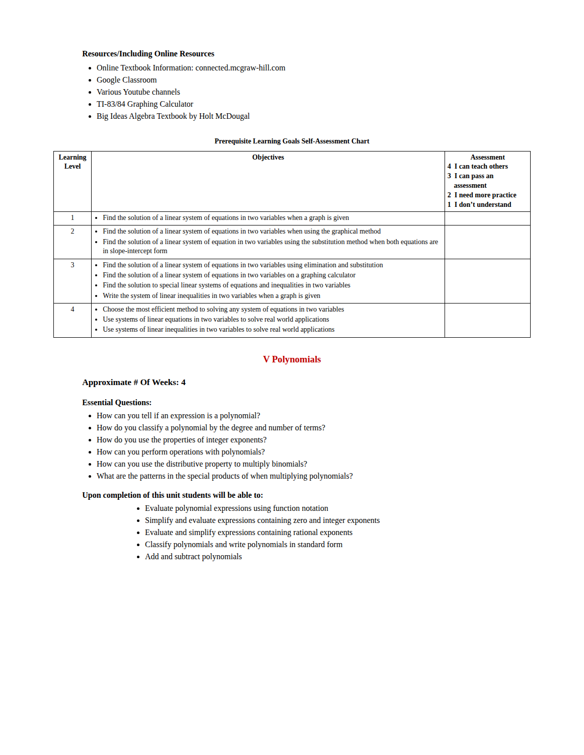Resources/Including Online Resources
Online Textbook Information: connected.mcgraw-hill.com
Google Classroom
Various Youtube channels
TI-83/84 Graphing Calculator
Big Ideas Algebra Textbook by Holt McDougal
Prerequisite Learning Goals Self-Assessment Chart
| Learning Level | Objectives | Assessment 4 I can teach others 3 I can pass an assessment 2 I need more practice 1 I don’t understand |
| --- | --- | --- |
| 1 | Find the solution of a linear system of equations in two variables when a graph is given | |
| 2 | Find the solution of a linear system of equations in two variables when using the graphical method Find the solution of a linear system of equation in two variables using the substitution method when both equations are in slope-intercept form | |
| 3 | Find the solution of a linear system of equations in two variables using elimination and substitution Find the solution of a linear system of equations in two variables on a graphing calculator Find the solution to special linear systems of equations and inequalities in two variables Write the system of linear inequalities in two variables when a graph is given | |
| 4 | Choose the most efficient method to solving any system of equations in two variables Use systems of linear equations in two variables to solve real world applications Use systems of linear inequalities in two variables to solve real world applications | |
V Polynomials
Approximate # Of Weeks: 4
Essential Questions:
How can you tell if an expression is a polynomial?
How do you classify a polynomial by the degree and number of terms?
How do you use the properties of integer exponents?
How can you perform operations with polynomials?
How can you use the distributive property to multiply binomials?
What are the patterns in the special products of when multiplying polynomials?
Upon completion of this unit students will be able to:
Evaluate polynomial expressions using function notation
Simplify and evaluate expressions containing zero and integer exponents
Evaluate and simplify expressions containing rational exponents
Classify polynomials and write polynomials in standard form
Add and subtract polynomials